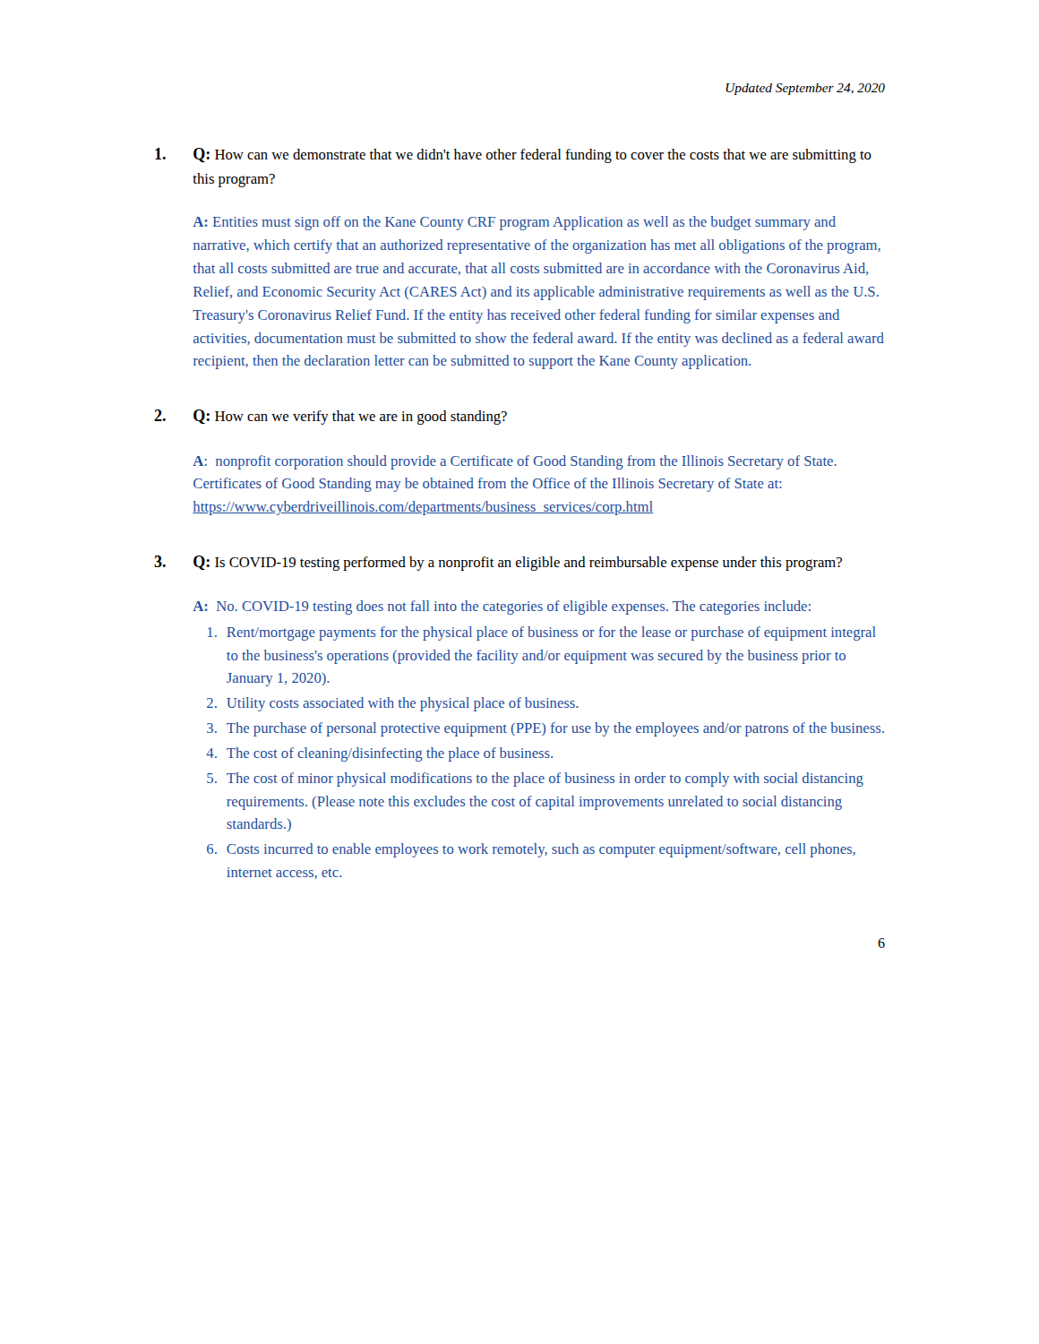Updated September 24, 2020
Q: How can we demonstrate that we didn't have other federal funding to cover the costs that we are submitting to this program?
A: Entities must sign off on the Kane County CRF program Application as well as the budget summary and narrative, which certify that an authorized representative of the organization has met all obligations of the program, that all costs submitted are true and accurate, that all costs submitted are in accordance with the Coronavirus Aid, Relief, and Economic Security Act (CARES Act) and its applicable administrative requirements as well as the U.S. Treasury's Coronavirus Relief Fund. If the entity has received other federal funding for similar expenses and activities, documentation must be submitted to show the federal award. If the entity was declined as a federal award recipient, then the declaration letter can be submitted to support the Kane County application.
Q: How can we verify that we are in good standing?
A: nonprofit corporation should provide a Certificate of Good Standing from the Illinois Secretary of State. Certificates of Good Standing may be obtained from the Office of the Illinois Secretary of State at:
https://www.cyberdriveillinois.com/departments/business_services/corp.html
Q: Is COVID-19 testing performed by a nonprofit an eligible and reimbursable expense under this program?
A: No. COVID-19 testing does not fall into the categories of eligible expenses. The categories include:
Rent/mortgage payments for the physical place of business or for the lease or purchase of equipment integral to the business's operations (provided the facility and/or equipment was secured by the business prior to January 1, 2020).
Utility costs associated with the physical place of business.
The purchase of personal protective equipment (PPE) for use by the employees and/or patrons of the business.
The cost of cleaning/disinfecting the place of business.
The cost of minor physical modifications to the place of business in order to comply with social distancing requirements. (Please note this excludes the cost of capital improvements unrelated to social distancing standards.)
Costs incurred to enable employees to work remotely, such as computer equipment/software, cell phones, internet access, etc.
6